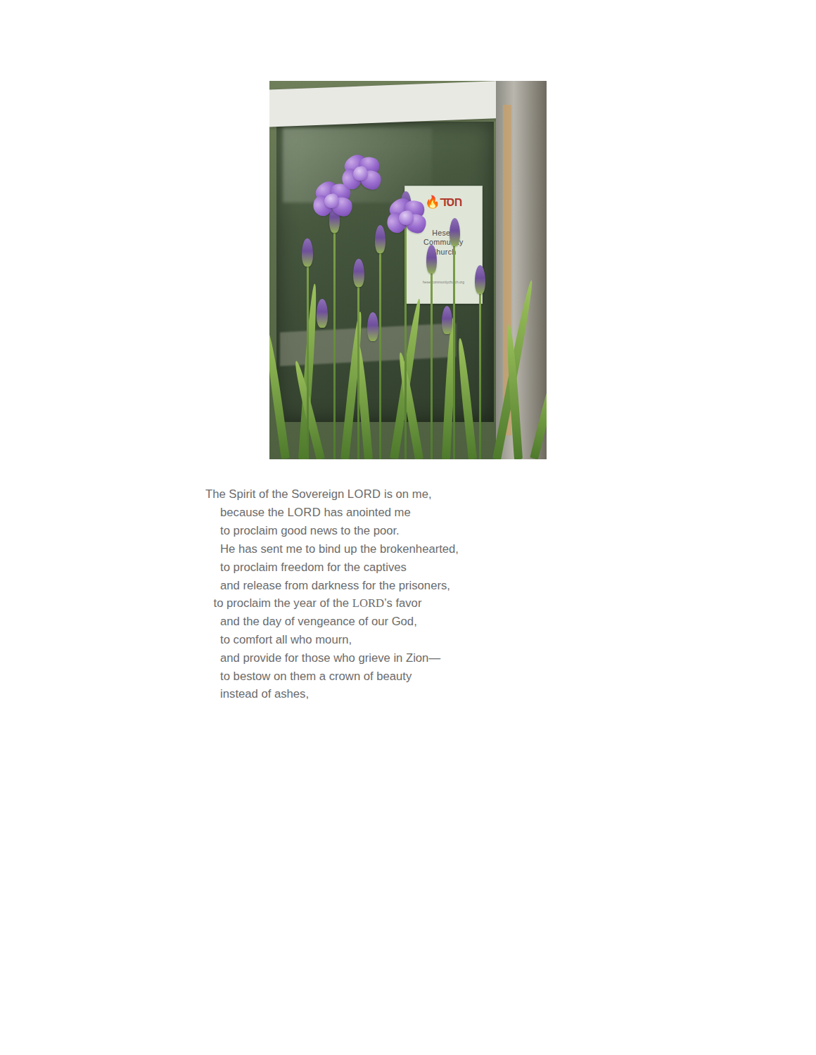🔥חסד
Hesed
Community
Church
hesedcommunitychurch.org
The Spirit of the Sovereign LORD is on me,
because the LORD has anointed me
to proclaim good news to the poor.
He has sent me to bind up the brokenhearted,
to proclaim freedom for the captives
and release from darkness for the prisoners,
to proclaim the year of the LORD’s favor
and the day of vengeance of our God,
to comfort all who mourn,
and provide for those who grieve in Zion—
to bestow on them a crown of beauty
instead of ashes,